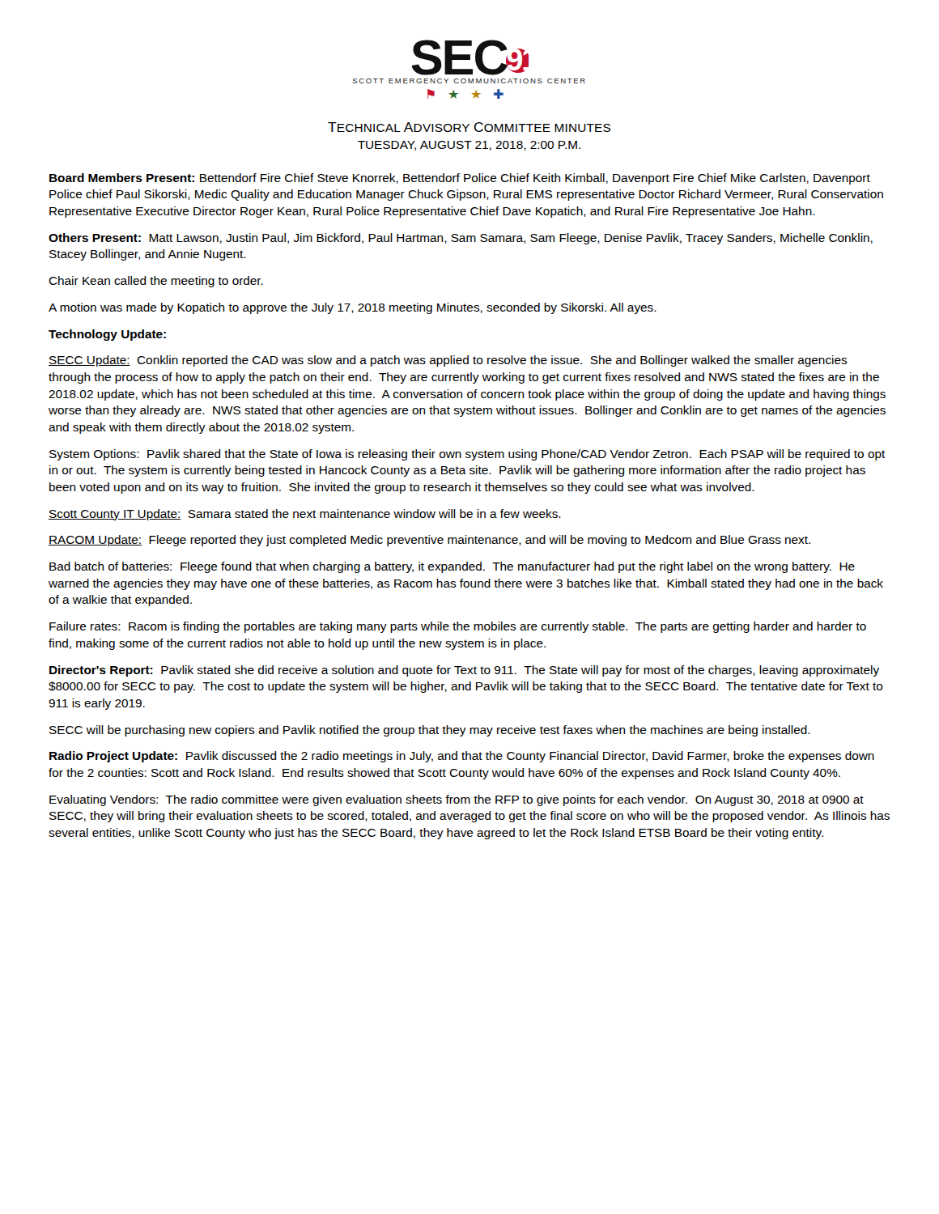SEC911
SCOTT EMERGENCY COMMUNICATIONS CENTER
⚑★★✚
TECHNICAL ADVISORY COMMITTEE MINUTES
TUESDAY, AUGUST 21, 2018, 2:00 P.M.
Board Members Present: Bettendorf Fire Chief Steve Knorrek, Bettendorf Police Chief Keith Kimball, Davenport Fire Chief Mike Carlsten, Davenport Police chief Paul Sikorski, Medic Quality and Education Manager Chuck Gipson, Rural EMS representative Doctor Richard Vermeer, Rural Conservation Representative Executive Director Roger Kean, Rural Police Representative Chief Dave Kopatich, and Rural Fire Representative Joe Hahn.
Others Present: Matt Lawson, Justin Paul, Jim Bickford, Paul Hartman, Sam Samara, Sam Fleege, Denise Pavlik, Tracey Sanders, Michelle Conklin, Stacey Bollinger, and Annie Nugent.
Chair Kean called the meeting to order.
A motion was made by Kopatich to approve the July 17, 2018 meeting Minutes, seconded by Sikorski. All ayes.
Technology Update:
SECC Update: Conklin reported the CAD was slow and a patch was applied to resolve the issue. She and Bollinger walked the smaller agencies through the process of how to apply the patch on their end. They are currently working to get current fixes resolved and NWS stated the fixes are in the 2018.02 update, which has not been scheduled at this time. A conversation of concern took place within the group of doing the update and having things worse than they already are. NWS stated that other agencies are on that system without issues. Bollinger and Conklin are to get names of the agencies and speak with them directly about the 2018.02 system.
System Options: Pavlik shared that the State of Iowa is releasing their own system using Phone/CAD Vendor Zetron. Each PSAP will be required to opt in or out. The system is currently being tested in Hancock County as a Beta site. Pavlik will be gathering more information after the radio project has been voted upon and on its way to fruition. She invited the group to research it themselves so they could see what was involved.
Scott County IT Update: Samara stated the next maintenance window will be in a few weeks.
RACOM Update: Fleege reported they just completed Medic preventive maintenance, and will be moving to Medcom and Blue Grass next.
Bad batch of batteries: Fleege found that when charging a battery, it expanded. The manufacturer had put the right label on the wrong battery. He warned the agencies they may have one of these batteries, as Racom has found there were 3 batches like that. Kimball stated they had one in the back of a walkie that expanded.
Failure rates: Racom is finding the portables are taking many parts while the mobiles are currently stable. The parts are getting harder and harder to find, making some of the current radios not able to hold up until the new system is in place.
Director's Report: Pavlik stated she did receive a solution and quote for Text to 911. The State will pay for most of the charges, leaving approximately $8000.00 for SECC to pay. The cost to update the system will be higher, and Pavlik will be taking that to the SECC Board. The tentative date for Text to 911 is early 2019.
SECC will be purchasing new copiers and Pavlik notified the group that they may receive test faxes when the machines are being installed.
Radio Project Update: Pavlik discussed the 2 radio meetings in July, and that the County Financial Director, David Farmer, broke the expenses down for the 2 counties: Scott and Rock Island. End results showed that Scott County would have 60% of the expenses and Rock Island County 40%.
Evaluating Vendors: The radio committee were given evaluation sheets from the RFP to give points for each vendor. On August 30, 2018 at 0900 at SECC, they will bring their evaluation sheets to be scored, totaled, and averaged to get the final score on who will be the proposed vendor. As Illinois has several entities, unlike Scott County who just has the SECC Board, they have agreed to let the Rock Island ETSB Board be their voting entity.